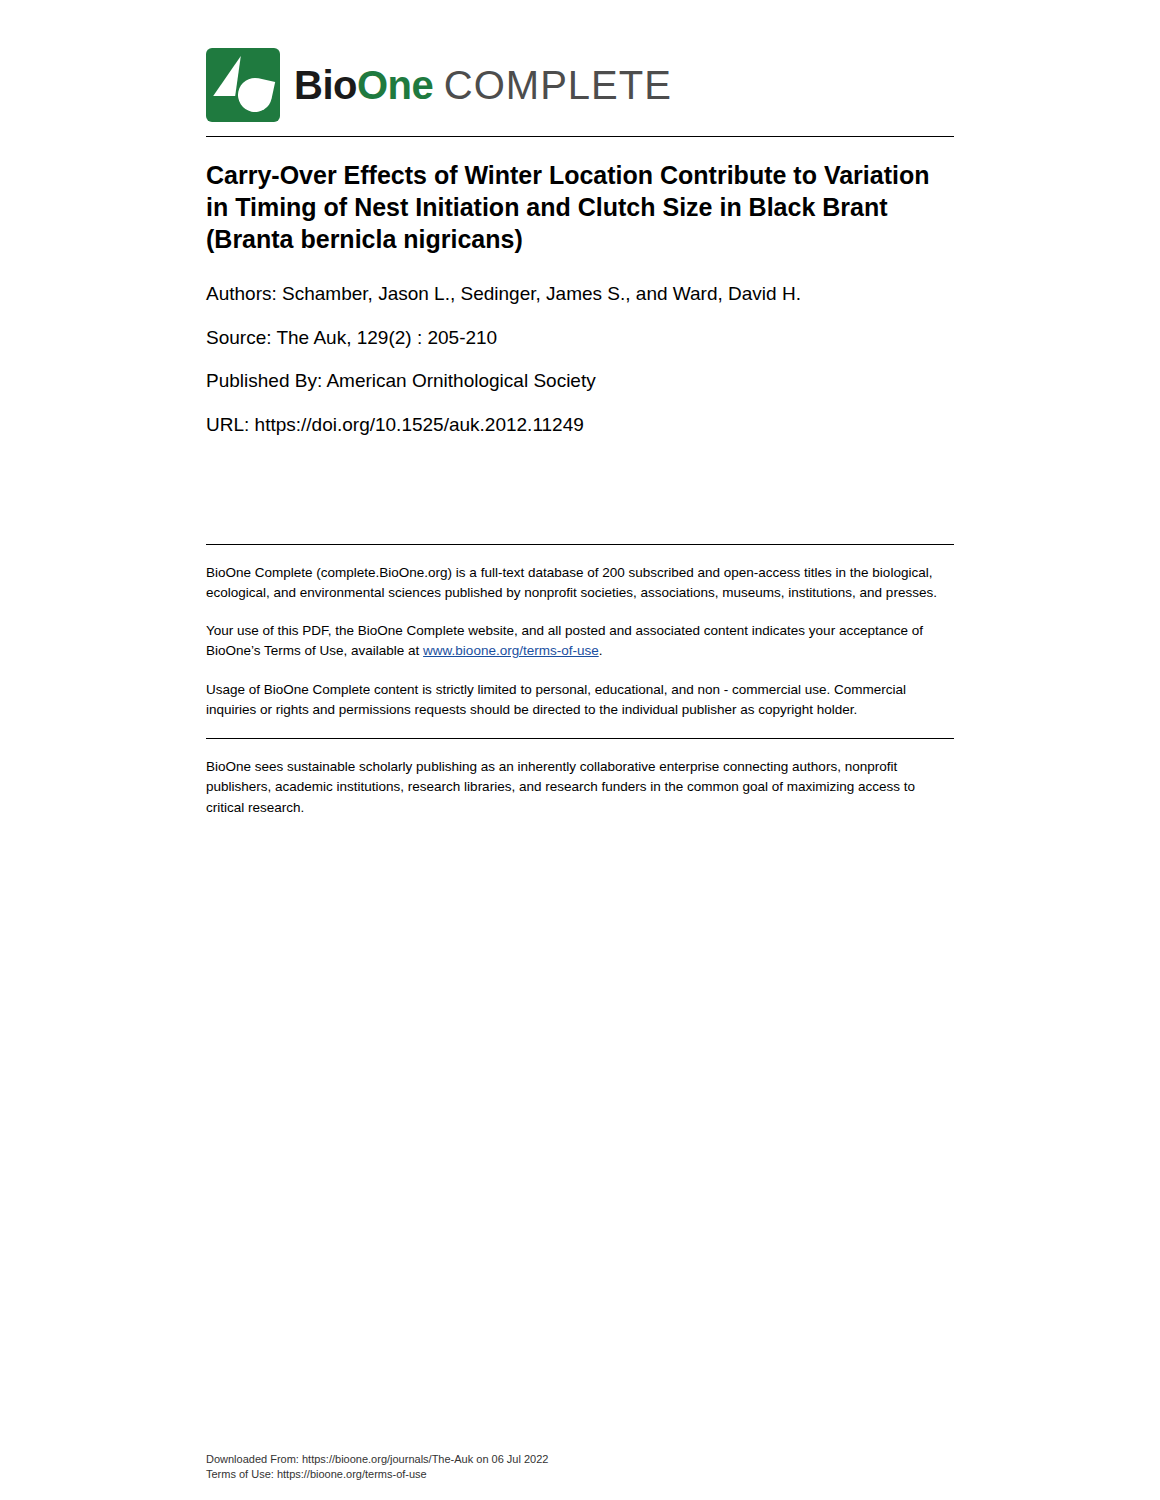Bio One COMPLETE
Carry-Over Effects of Winter Location Contribute to Variation in Timing of Nest Initiation and Clutch Size in Black Brant (Branta bernicla nigricans)
Authors: Schamber, Jason L., Sedinger, James S., and Ward, David H.
Source: The Auk, 129(2) : 205-210
Published By: American Ornithological Society
URL: https://doi.org/10.1525/auk.2012.11249
BioOne Complete (complete.BioOne.org) is a full-text database of 200 subscribed and open-access titles in the biological, ecological, and environmental sciences published by nonprofit societies, associations, museums, institutions, and presses.
Your use of this PDF, the BioOne Complete website, and all posted and associated content indicates your acceptance of BioOne’s Terms of Use, available at www.bioone.org/terms-of-use.
Usage of BioOne Complete content is strictly limited to personal, educational, and non - commercial use. Commercial inquiries or rights and permissions requests should be directed to the individual publisher as copyright holder.
BioOne sees sustainable scholarly publishing as an inherently collaborative enterprise connecting authors, nonprofit publishers, academic institutions, research libraries, and research funders in the common goal of maximizing access to critical research.
Downloaded From: https://bioone.org/journals/The-Auk on 06 Jul 2022
Terms of Use: https://bioone.org/terms-of-use